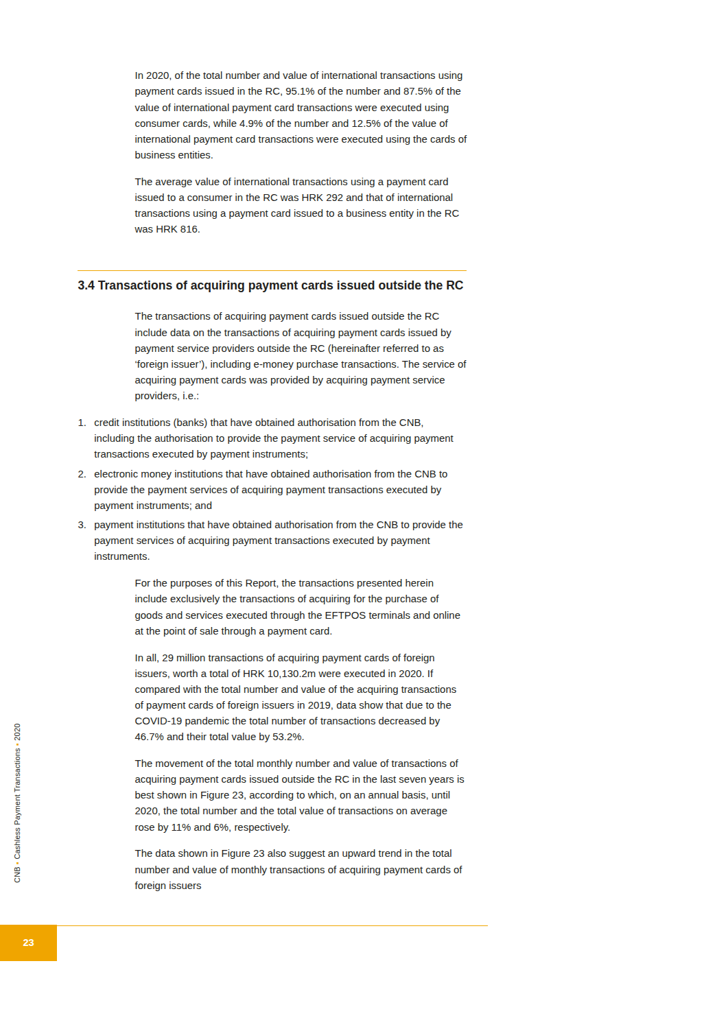CNB ▪ Cashless Payment Transactions ▪ 2020
In 2020, of the total number and value of international transactions using payment cards issued in the RC, 95.1% of the number and 87.5% of the value of international payment card transactions were executed using consumer cards, while 4.9% of the number and 12.5% of the value of international payment card transactions were executed using the cards of business entities.
The average value of international transactions using a payment card issued to a consumer in the RC was HRK 292 and that of international transactions using a payment card issued to a business entity in the RC was HRK 816.
3.4 Transactions of acquiring payment cards issued outside the RC
The transactions of acquiring payment cards issued outside the RC include data on the transactions of acquiring payment cards issued by payment service providers outside the RC (hereinafter referred to as ‘foreign issuer’), including e-money purchase transactions. The service of acquiring payment cards was provided by acquiring payment service providers, i.e.:
credit institutions (banks) that have obtained authorisation from the CNB, including the authorisation to provide the payment service of acquiring payment transactions executed by payment instruments;
electronic money institutions that have obtained authorisation from the CNB to provide the payment services of acquiring payment transactions executed by payment instruments; and
payment institutions that have obtained authorisation from the CNB to provide the payment services of acquiring payment transactions executed by payment instruments.
For the purposes of this Report, the transactions presented herein include exclusively the transactions of acquiring for the purchase of goods and services executed through the EFTPOS terminals and online at the point of sale through a payment card.
In all, 29 million transactions of acquiring payment cards of foreign issuers, worth a total of HRK 10,130.2m were executed in 2020. If compared with the total number and value of the acquiring transactions of payment cards of foreign issuers in 2019, data show that due to the COVID-19 pandemic the total number of transactions decreased by 46.7% and their total value by 53.2%.
The movement of the total monthly number and value of transactions of acquiring payment cards issued outside the RC in the last seven years is best shown in Figure 23, according to which, on an annual basis, until 2020, the total number and the total value of transactions on average rose by 11% and 6%, respectively.
The data shown in Figure 23 also suggest an upward trend in the total number and value of monthly transactions of acquiring payment cards of foreign issuers
23